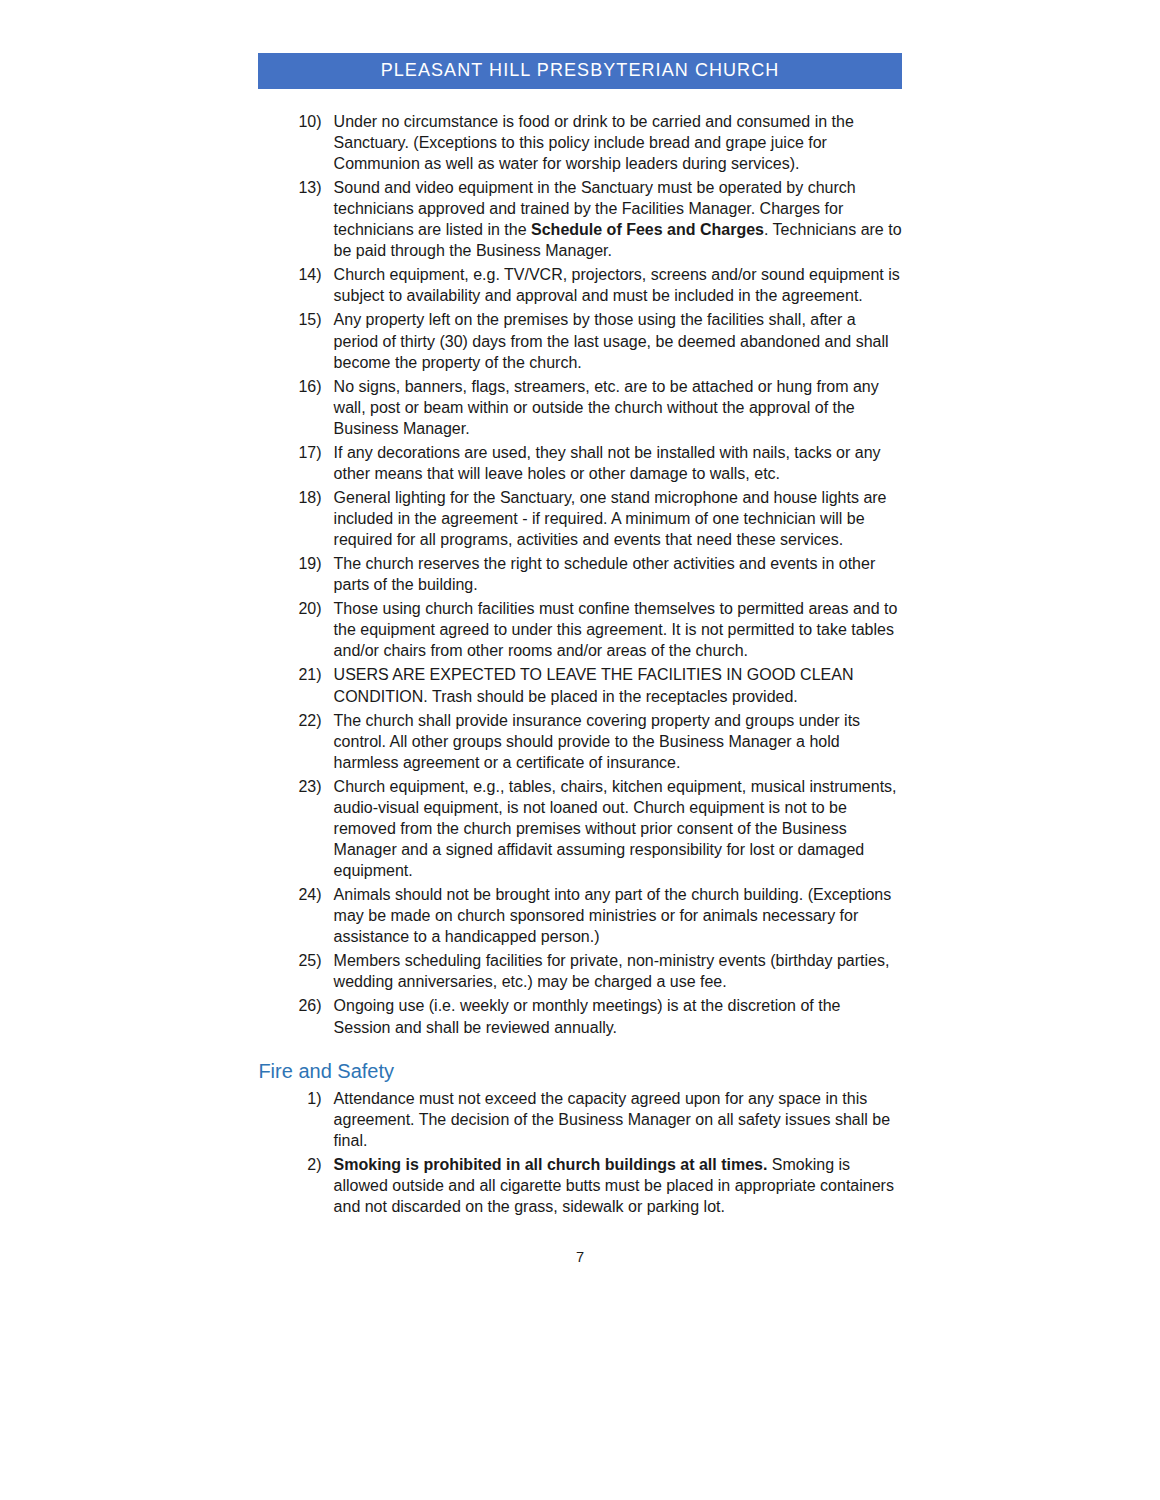PLEASANT HILL PRESBYTERIAN CHURCH
10) Under no circumstance is food or drink to be carried and consumed in the Sanctuary. (Exceptions to this policy include bread and grape juice for Communion as well as water for worship leaders during services).
13) Sound and video equipment in the Sanctuary must be operated by church technicians approved and trained by the Facilities Manager. Charges for technicians are listed in the Schedule of Fees and Charges. Technicians are to be paid through the Business Manager.
14) Church equipment, e.g. TV/VCR, projectors, screens and/or sound equipment is subject to availability and approval and must be included in the agreement.
15) Any property left on the premises by those using the facilities shall, after a period of thirty (30) days from the last usage, be deemed abandoned and shall become the property of the church.
16) No signs, banners, flags, streamers, etc. are to be attached or hung from any wall, post or beam within or outside the church without the approval of the Business Manager.
17) If any decorations are used, they shall not be installed with nails, tacks or any other means that will leave holes or other damage to walls, etc.
18) General lighting for the Sanctuary, one stand microphone and house lights are included in the agreement - if required. A minimum of one technician will be required for all programs, activities and events that need these services.
19) The church reserves the right to schedule other activities and events in other parts of the building.
20) Those using church facilities must confine themselves to permitted areas and to the equipment agreed to under this agreement. It is not permitted to take tables and/or chairs from other rooms and/or areas of the church.
21) USERS ARE EXPECTED TO LEAVE THE FACILITIES IN GOOD CLEAN CONDITION. Trash should be placed in the receptacles provided.
22) The church shall provide insurance covering property and groups under its control. All other groups should provide to the Business Manager a hold harmless agreement or a certificate of insurance.
23) Church equipment, e.g., tables, chairs, kitchen equipment, musical instruments, audio-visual equipment, is not loaned out. Church equipment is not to be removed from the church premises without prior consent of the Business Manager and a signed affidavit assuming responsibility for lost or damaged equipment.
24) Animals should not be brought into any part of the church building. (Exceptions may be made on church sponsored ministries or for animals necessary for assistance to a handicapped person.)
25) Members scheduling facilities for private, non-ministry events (birthday parties, wedding anniversaries, etc.) may be charged a use fee.
26) Ongoing use (i.e. weekly or monthly meetings) is at the discretion of the Session and shall be reviewed annually.
Fire and Safety
1) Attendance must not exceed the capacity agreed upon for any space in this agreement. The decision of the Business Manager on all safety issues shall be final.
2) Smoking is prohibited in all church buildings at all times. Smoking is allowed outside and all cigarette butts must be placed in appropriate containers and not discarded on the grass, sidewalk or parking lot.
7